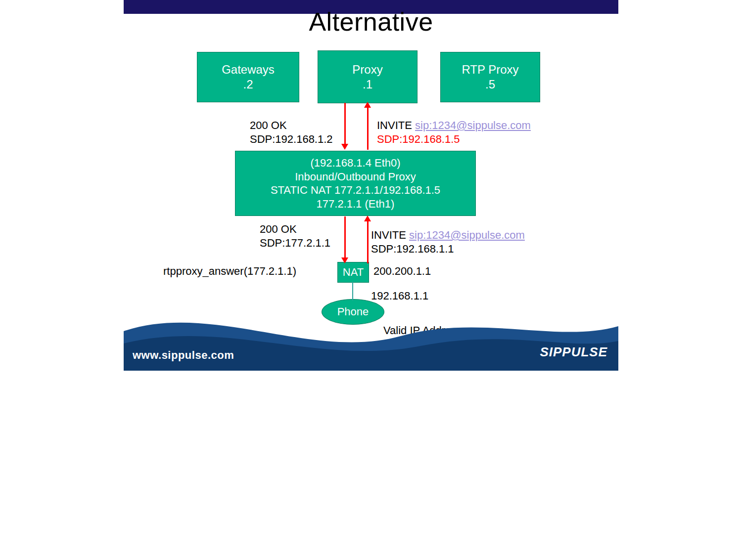Alternative
Gateways
.2
Proxy
.1
RTP Proxy
.5
(192.168.1.4 Eth0)
Inbound/Outbound Proxy
STATIC NAT 177.2.1.1/192.168.1.5
177.2.1.1 (Eth1)
NAT
Phone
200 OK
SDP:192.168.1.2
INVITE sip:1234@sippulse.com
SDP:192.168.1.5
200 OK
SDP:177.2.1.1
INVITE sip:1234@sippulse.com
SDP:192.168.1.1
rtpproxy_answer(177.2.1.1)
200.200.1.1
192.168.1.1
Valid IP Address
www.sippulse.com
SIPPULSE